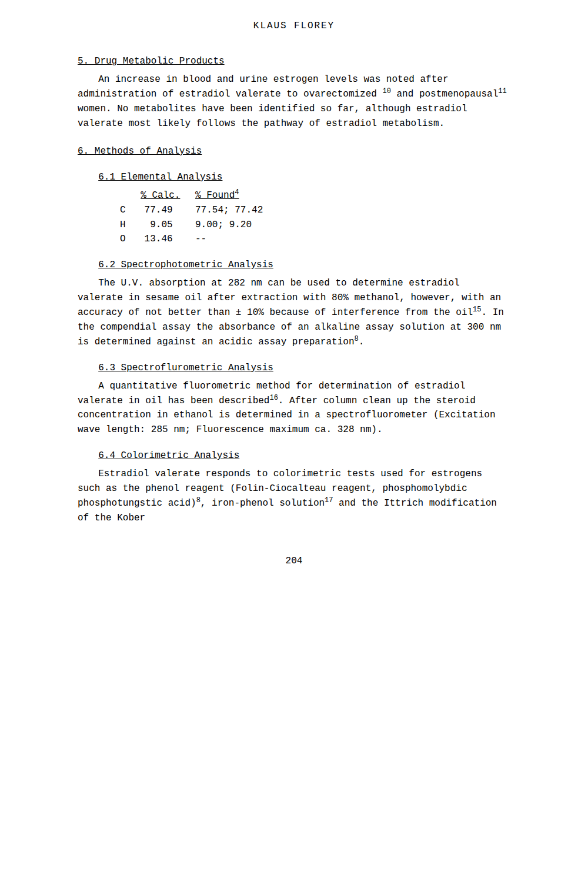KLAUS FLOREY
5. Drug Metabolic Products
An increase in blood and urine estrogen levels was noted after administration of estradiol valerate to ovarectomized 10 and postmenopausal11 women. No metabolites have been identified so far, although estradiol valerate most likely follows the pathway of estradiol metabolism.
6. Methods of Analysis
6.1 Elemental Analysis
| | % Calc. | % Found 4 |
| --- | --- | --- |
| C | 77.49 | 77.54; 77.42 |
| H | 9.05 | 9.00; 9.20 |
| O | 13.46 | -- |
6.2 Spectrophotometric Analysis
The U.V. absorption at 282 nm can be used to determine estradiol valerate in sesame oil after extraction with 80% methanol, however, with an accuracy of not better than ± 10% because of interference from the oil15. In the compendial assay the absorbance of an alkaline assay solution at 300 nm is determined against an acidic assay preparation8.
6.3 Spectroflurometric Analysis
A quantitative fluorometric method for determination of estradiol valerate in oil has been described16. After column clean up the steroid concentration in ethanol is determined in a spectrofluorometer (Excitation wave length: 285 nm; Fluorescence maximum ca. 328 nm).
6.4 Colorimetric Analysis
Estradiol valerate responds to colorimetric tests used for estrogens such as the phenol reagent (Folin-Ciocalteau reagent, phosphomolybdic phosphotungstic acid)8, iron-phenol solution17 and the Ittrich modification of the Kober
204